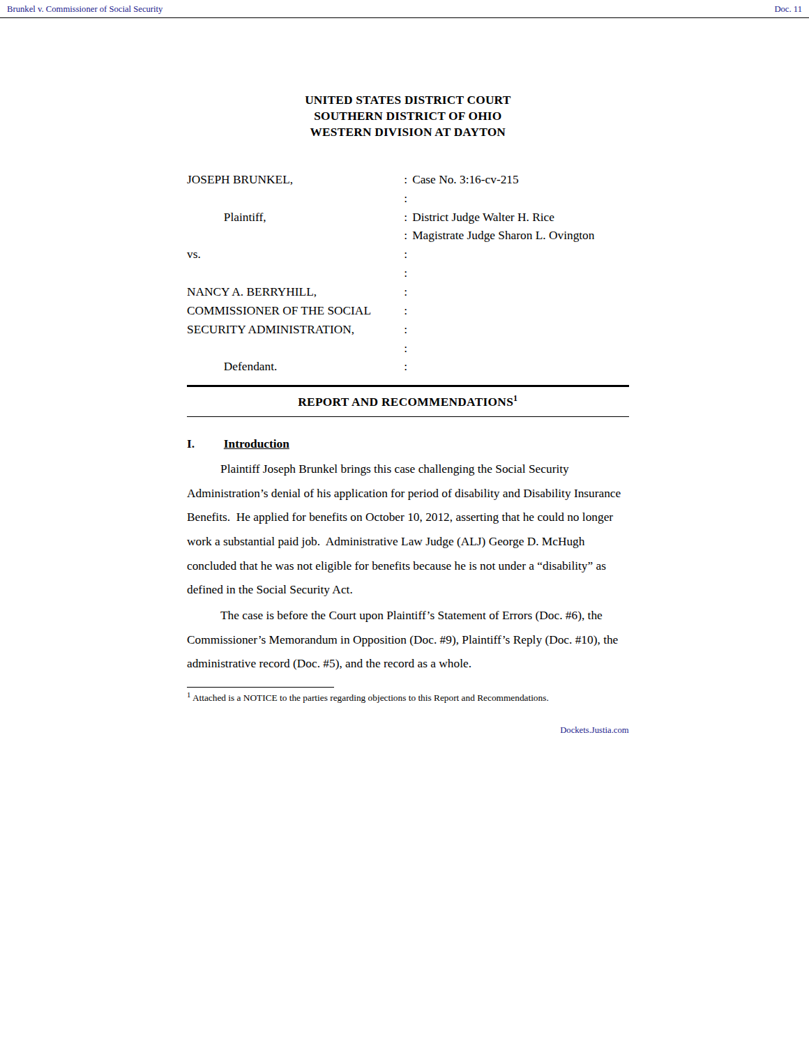Brunkel v. Commissioner of Social Security Doc. 11
UNITED STATES DISTRICT COURT
SOUTHERN DISTRICT OF OHIO
WESTERN DIVISION AT DAYTON
| JOSEPH BRUNKEL, | : | Case No. 3:16-cv-215 |
| | : | |
| Plaintiff, | : | District Judge Walter H. Rice |
| | : | Magistrate Judge Sharon L. Ovington |
| vs. | : | |
| | : | |
| NANCY A. BERRYHILL, | : | |
| COMMISSIONER OF THE SOCIAL | : | |
| SECURITY ADMINISTRATION, | : | |
| | : | |
| Defendant. | : | |
REPORT AND RECOMMENDATIONS1
I. Introduction
Plaintiff Joseph Brunkel brings this case challenging the Social Security Administration’s denial of his application for period of disability and Disability Insurance Benefits. He applied for benefits on October 10, 2012, asserting that he could no longer work a substantial paid job. Administrative Law Judge (ALJ) George D. McHugh concluded that he was not eligible for benefits because he is not under a “disability” as defined in the Social Security Act.
The case is before the Court upon Plaintiff’s Statement of Errors (Doc. #6), the Commissioner’s Memorandum in Opposition (Doc. #9), Plaintiff’s Reply (Doc. #10), the administrative record (Doc. #5), and the record as a whole.
1 Attached is a NOTICE to the parties regarding objections to this Report and Recommendations.
Dockets.Justia.com